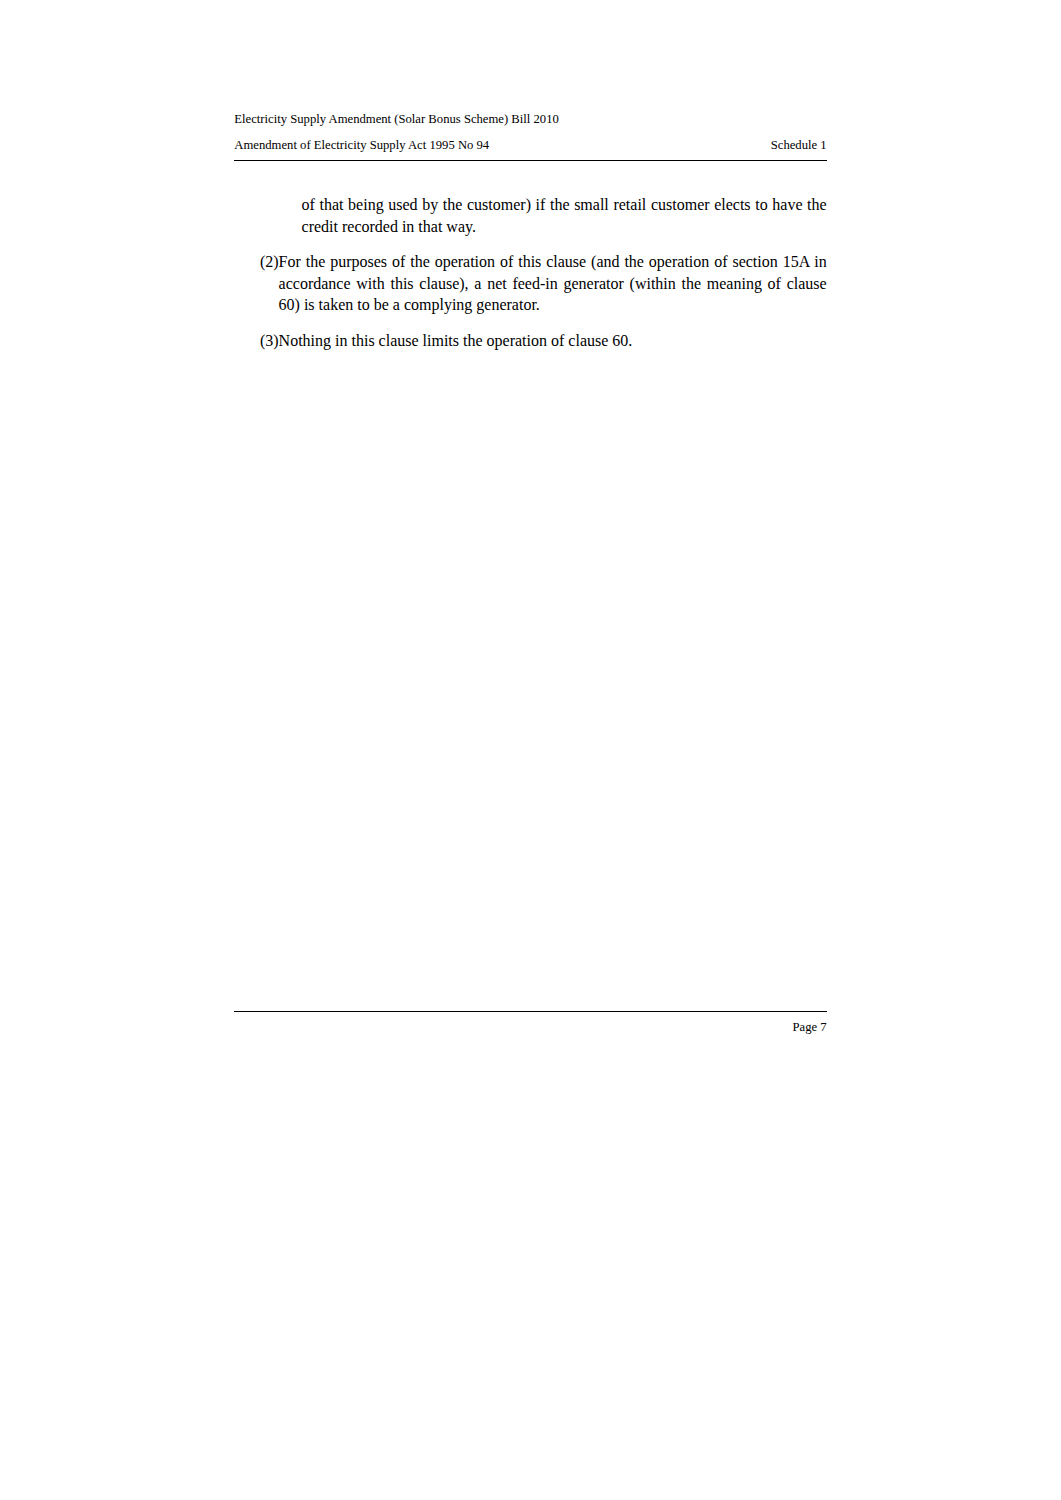Electricity Supply Amendment (Solar Bonus Scheme) Bill 2010
Amendment of Electricity Supply Act 1995 No 94 Schedule 1
of that being used by the customer) if the small retail customer elects to have the credit recorded in that way.
(2)
For the purposes of the operation of this clause (and the operation of section 15A in accordance with this clause), a net feed-in generator (within the meaning of clause 60) is taken to be a complying generator.
(3)
Nothing in this clause limits the operation of clause 60.
Page 7